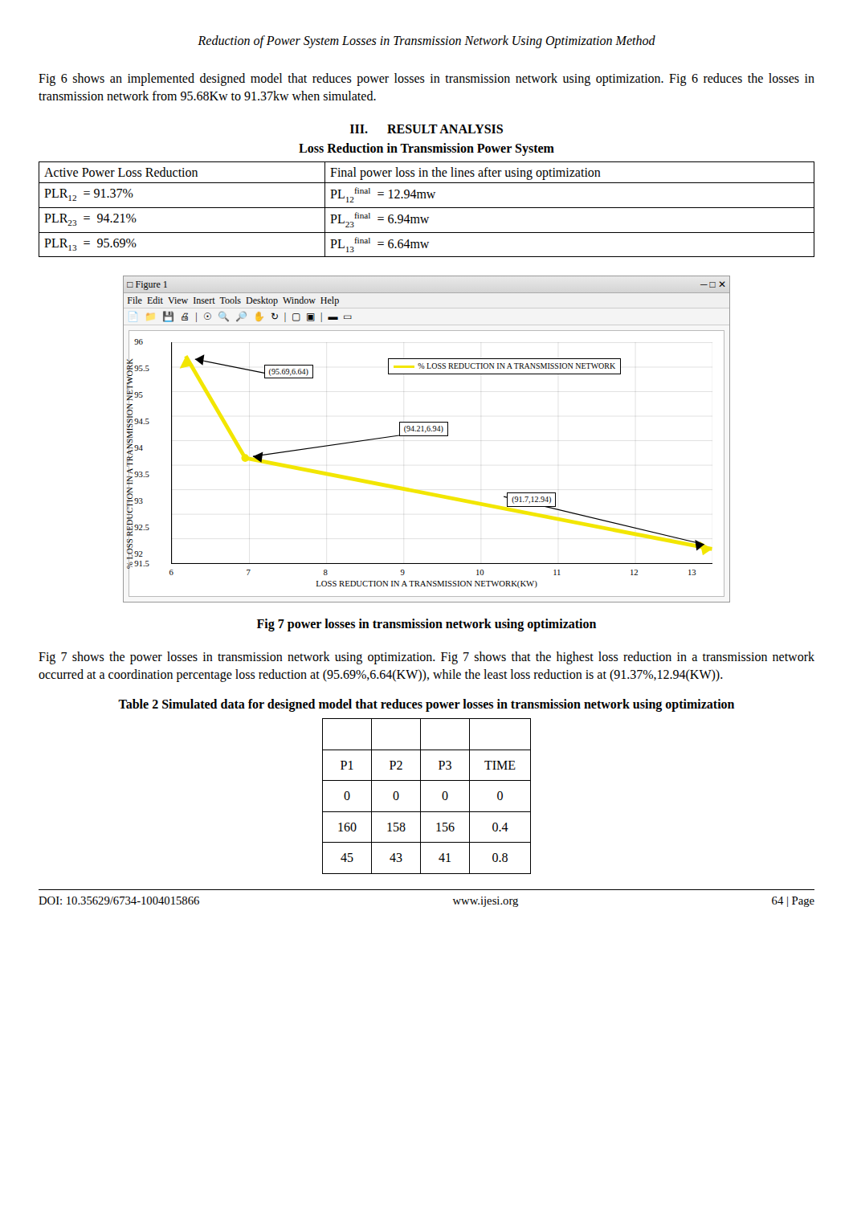Reduction of Power System Losses in Transmission Network Using Optimization Method
Fig 6 shows an implemented designed model that reduces power losses in transmission network using optimization. Fig 6 reduces the losses in transmission network from 95.68Kw to 91.37kw when simulated.
III. RESULT ANALYSIS
Loss Reduction in Transmission Power System
| Active Power Loss Reduction | Final power loss in the lines after using optimization |
| PLR 12 = 91.37% | PL 12 final = 12.94mw |
| PLR 23 = 94.21% | PL 23 final = 6.94mw |
| PLR 13 = 95.69% | PL 13 final = 6.64mw |
□ Figure 1 ─ □ ✕
File Edit View Insert Tools Desktop Window Help
📄 📁 💾 🖨 | ☉ 🔍 🔎 ✋ ↻ | ▢ ▣ | ▬ ▭
% LOSS REDUCTION IN A TRANSMISSION NETWORK
96
95.5
95
94.5
94
93.5
93
92.5
92
91.5
(95.69,6.64)
(94.21,6.94)
(91.7,12.94)
% LOSS REDUCTION IN A TRANSMISSION NETWORK
6
7
8
9
10
11
12
13
LOSS REDUCTION IN A TRANSMISSION NETWORK(KW)
Fig 7 power losses in transmission network using optimization
Fig 7 shows the power losses in transmission network using optimization. Fig 7 shows that the highest loss reduction in a transmission network occurred at a coordination percentage loss reduction at (95.69%,6.64(KW)), while the least loss reduction is at (91.37%,12.94(KW)).
Table 2 Simulated data for designed model that reduces power losses in transmission network using optimization
| P1 | P2 | P3 | TIME |
| 0 | 0 | 0 | 0 |
| 160 | 158 | 156 | 0.4 |
| 45 | 43 | 41 | 0.8 |
DOI: 10.35629/6734-1004015866 www.ijesi.org 64 | Page